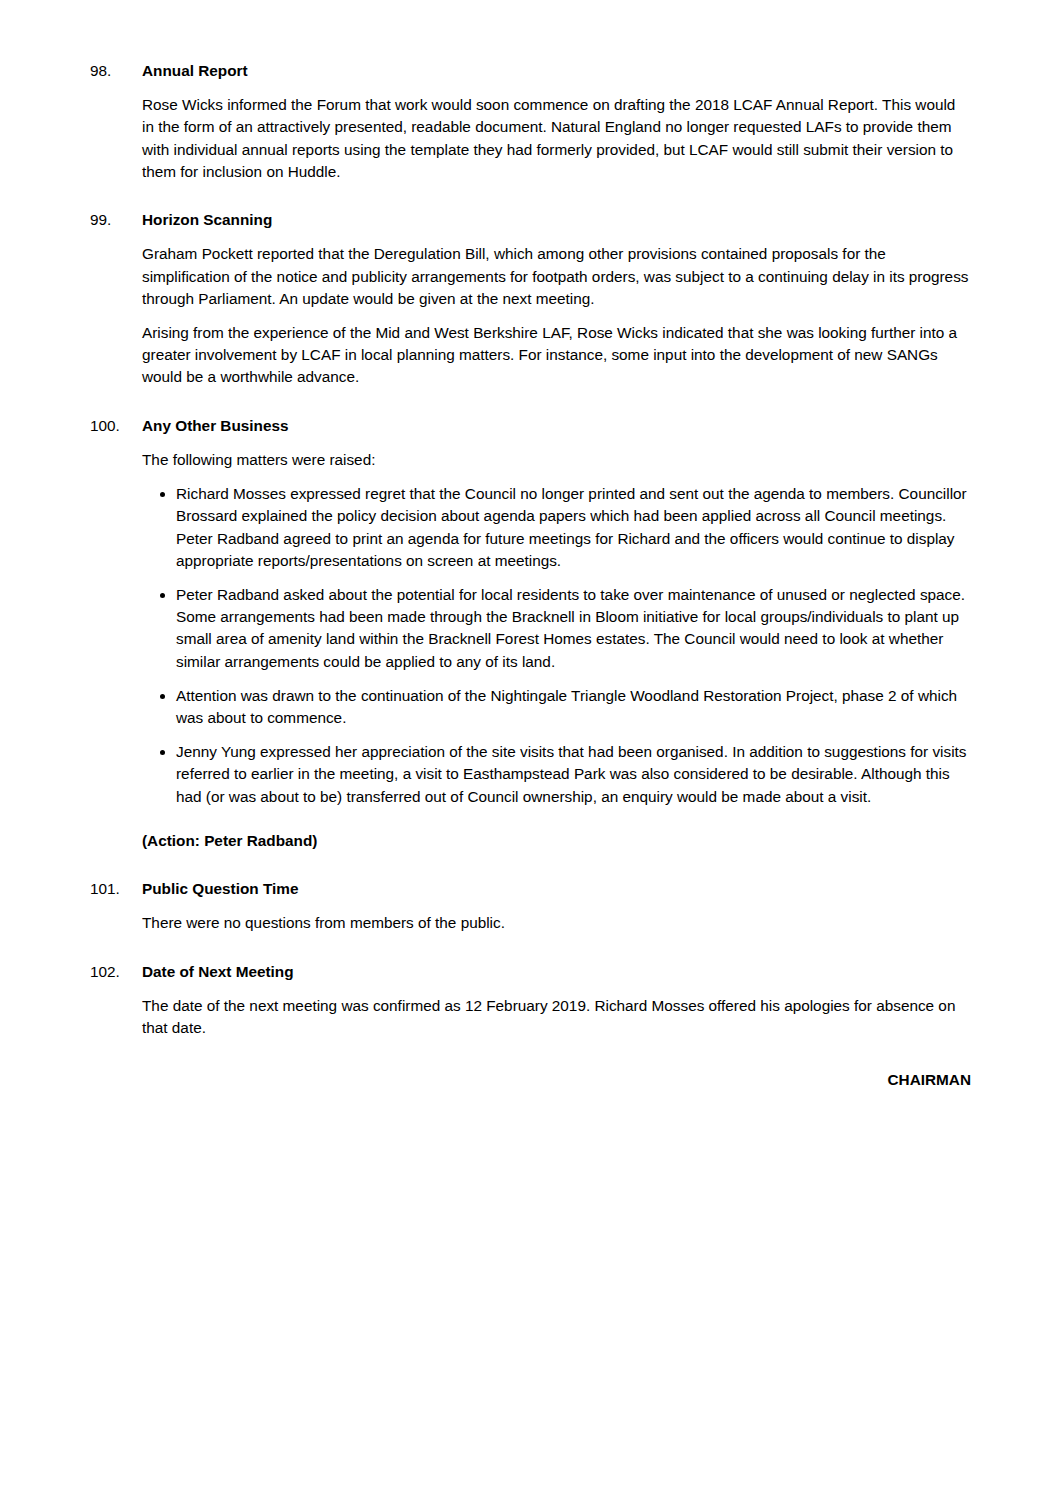98.
Annual Report
Rose Wicks informed the Forum that work would soon commence on drafting the 2018 LCAF Annual Report. This would in the form of an attractively presented, readable document. Natural England no longer requested LAFs to provide them with individual annual reports using the template they had formerly provided, but LCAF would still submit their version to them for inclusion on Huddle.
99.
Horizon Scanning
Graham Pockett reported that the Deregulation Bill, which among other provisions contained proposals for the simplification of the notice and publicity arrangements for footpath orders, was subject to a continuing delay in its progress through Parliament. An update would be given at the next meeting.
Arising from the experience of the Mid and West Berkshire LAF, Rose Wicks indicated that she was looking further into a greater involvement by LCAF in local planning matters. For instance, some input into the development of new SANGs would be a worthwhile advance.
100.
Any Other Business
The following matters were raised:
Richard Mosses expressed regret that the Council no longer printed and sent out the agenda to members. Councillor Brossard explained the policy decision about agenda papers which had been applied across all Council meetings. Peter Radband agreed to print an agenda for future meetings for Richard and the officers would continue to display appropriate reports/presentations on screen at meetings.
Peter Radband asked about the potential for local residents to take over maintenance of unused or neglected space. Some arrangements had been made through the Bracknell in Bloom initiative for local groups/individuals to plant up small area of amenity land within the Bracknell Forest Homes estates. The Council would need to look at whether similar arrangements could be applied to any of its land.
Attention was drawn to the continuation of the Nightingale Triangle Woodland Restoration Project, phase 2 of which was about to commence.
Jenny Yung expressed her appreciation of the site visits that had been organised. In addition to suggestions for visits referred to earlier in the meeting, a visit to Easthampstead Park was also considered to be desirable. Although this had (or was about to be) transferred out of Council ownership, an enquiry would be made about a visit.
(Action: Peter Radband)
101.
Public Question Time
There were no questions from members of the public.
102.
Date of Next Meeting
The date of the next meeting was confirmed as 12 February 2019. Richard Mosses offered his apologies for absence on that date.
CHAIRMAN